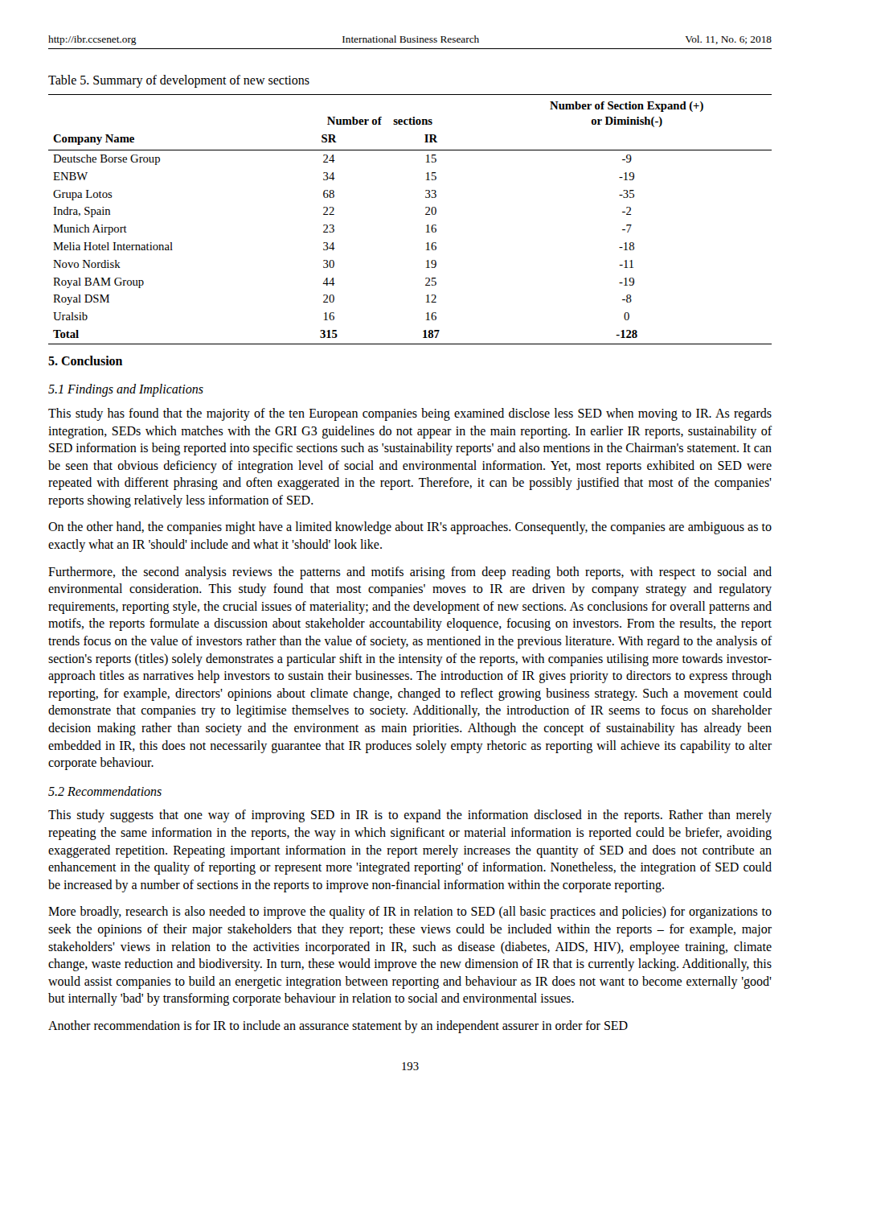http://ibr.ccsenet.org
International Business Research
Vol. 11, No. 6; 2018
Table 5. Summary of development of new sections
| | Number of sections | Number of Section Expand (+) or Diminish(-) |
| --- | --- | --- |
| Company Name | SR | IR | |
| Deutsche Borse Group | 24 | 15 | -9 |
| ENBW | 34 | 15 | -19 |
| Grupa Lotos | 68 | 33 | -35 |
| Indra, Spain | 22 | 20 | -2 |
| Munich Airport | 23 | 16 | -7 |
| Melia Hotel International | 34 | 16 | -18 |
| Novo Nordisk | 30 | 19 | -11 |
| Royal BAM Group | 44 | 25 | -19 |
| Royal DSM | 20 | 12 | -8 |
| Uralsib | 16 | 16 | 0 |
| Total | 315 | 187 | -128 |
5. Conclusion
5.1 Findings and Implications
This study has found that the majority of the ten European companies being examined disclose less SED when moving to IR. As regards integration, SEDs which matches with the GRI G3 guidelines do not appear in the main reporting. In earlier IR reports, sustainability of SED information is being reported into specific sections such as 'sustainability reports' and also mentions in the Chairman's statement. It can be seen that obvious deficiency of integration level of social and environmental information. Yet, most reports exhibited on SED were repeated with different phrasing and often exaggerated in the report. Therefore, it can be possibly justified that most of the companies' reports showing relatively less information of SED.
On the other hand, the companies might have a limited knowledge about IR's approaches. Consequently, the companies are ambiguous as to exactly what an IR 'should' include and what it 'should' look like.
Furthermore, the second analysis reviews the patterns and motifs arising from deep reading both reports, with respect to social and environmental consideration. This study found that most companies' moves to IR are driven by company strategy and regulatory requirements, reporting style, the crucial issues of materiality; and the development of new sections. As conclusions for overall patterns and motifs, the reports formulate a discussion about stakeholder accountability eloquence, focusing on investors. From the results, the report trends focus on the value of investors rather than the value of society, as mentioned in the previous literature. With regard to the analysis of section's reports (titles) solely demonstrates a particular shift in the intensity of the reports, with companies utilising more towards investor-approach titles as narratives help investors to sustain their businesses. The introduction of IR gives priority to directors to express through reporting, for example, directors' opinions about climate change, changed to reflect growing business strategy. Such a movement could demonstrate that companies try to legitimise themselves to society. Additionally, the introduction of IR seems to focus on shareholder decision making rather than society and the environment as main priorities. Although the concept of sustainability has already been embedded in IR, this does not necessarily guarantee that IR produces solely empty rhetoric as reporting will achieve its capability to alter corporate behaviour.
5.2 Recommendations
This study suggests that one way of improving SED in IR is to expand the information disclosed in the reports. Rather than merely repeating the same information in the reports, the way in which significant or material information is reported could be briefer, avoiding exaggerated repetition. Repeating important information in the report merely increases the quantity of SED and does not contribute an enhancement in the quality of reporting or represent more 'integrated reporting' of information. Nonetheless, the integration of SED could be increased by a number of sections in the reports to improve non-financial information within the corporate reporting.
More broadly, research is also needed to improve the quality of IR in relation to SED (all basic practices and policies) for organizations to seek the opinions of their major stakeholders that they report; these views could be included within the reports – for example, major stakeholders' views in relation to the activities incorporated in IR, such as disease (diabetes, AIDS, HIV), employee training, climate change, waste reduction and biodiversity. In turn, these would improve the new dimension of IR that is currently lacking. Additionally, this would assist companies to build an energetic integration between reporting and behaviour as IR does not want to become externally 'good' but internally 'bad' by transforming corporate behaviour in relation to social and environmental issues.
Another recommendation is for IR to include an assurance statement by an independent assurer in order for SED
193